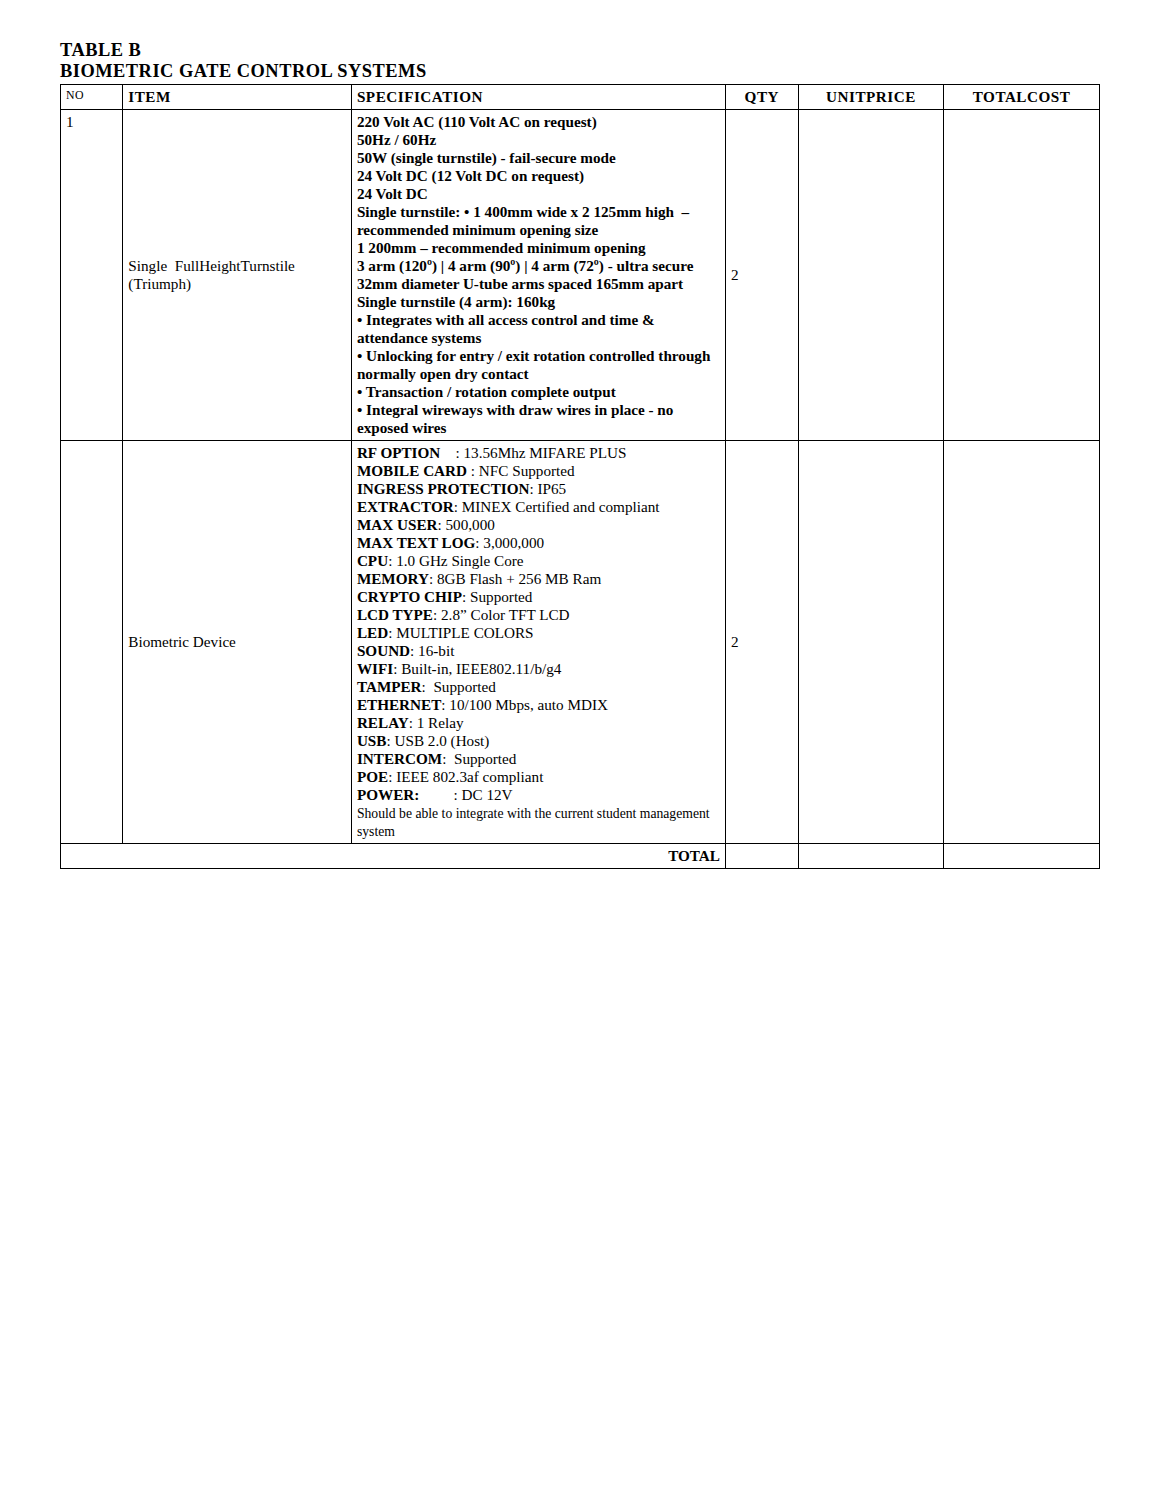TABLE B
BIOMETRIC GATE CONTROL SYSTEMS
| NO | ITEM | SPECIFICATION | QTY | UNITPRICE | TOTALCOST |
| --- | --- | --- | --- | --- | --- |
| 1 | Single FullHeightTurnstile (Triumph) | 220 Volt AC (110 Volt AC on request) 50Hz / 60Hz 50W (single turnstile) - fail-secure mode 24 Volt DC (12 Volt DC on request) 24 Volt DC Single turnstile: • 1 400mm wide x 2 125mm high – recommended minimum opening size 1 200mm – recommended minimum opening 3 arm (120º) / 4 arm (90º) / 4 arm (72º) - ultra secure 32mm diameter U-tube arms spaced 165mm apart Single turnstile (4 arm): 160kg • Integrates with all access control and time & attendance systems • Unlocking for entry / exit rotation controlled through normally open dry contact • Transaction / rotation complete output • Integral wireways with draw wires in place - no exposed wires | 2 | | |
| | Biometric Device | RF OPTION : 13.56Mhz MIFARE PLUS MOBILE CARD : NFC Supported INGRESS PROTECTION : IP65 EXTRACTOR : MINEX Certified and compliant MAX USER : 500,000 MAX TEXT LOG : 3,000,000 CPU : 1.0 GHz Single Core MEMORY : 8GB Flash + 256 MB Ram CRYPTO CHIP : Supported LCD TYPE : 2.8” Color TFT LCD LED : MULTIPLE COLORS SOUND : 16-bit WIFI : Built-in, IEEE802.11/b/g4 TAMPER : Supported ETHERNET : 10/100 Mbps, auto MDIX RELAY : 1 Relay USB : USB 2.0 (Host) INTERCOM : Supported POE : IEEE 802.3af compliant POWER: : DC 12V Should be able to integrate with the current student management system | 2 | | |
| TOTAL | | | |